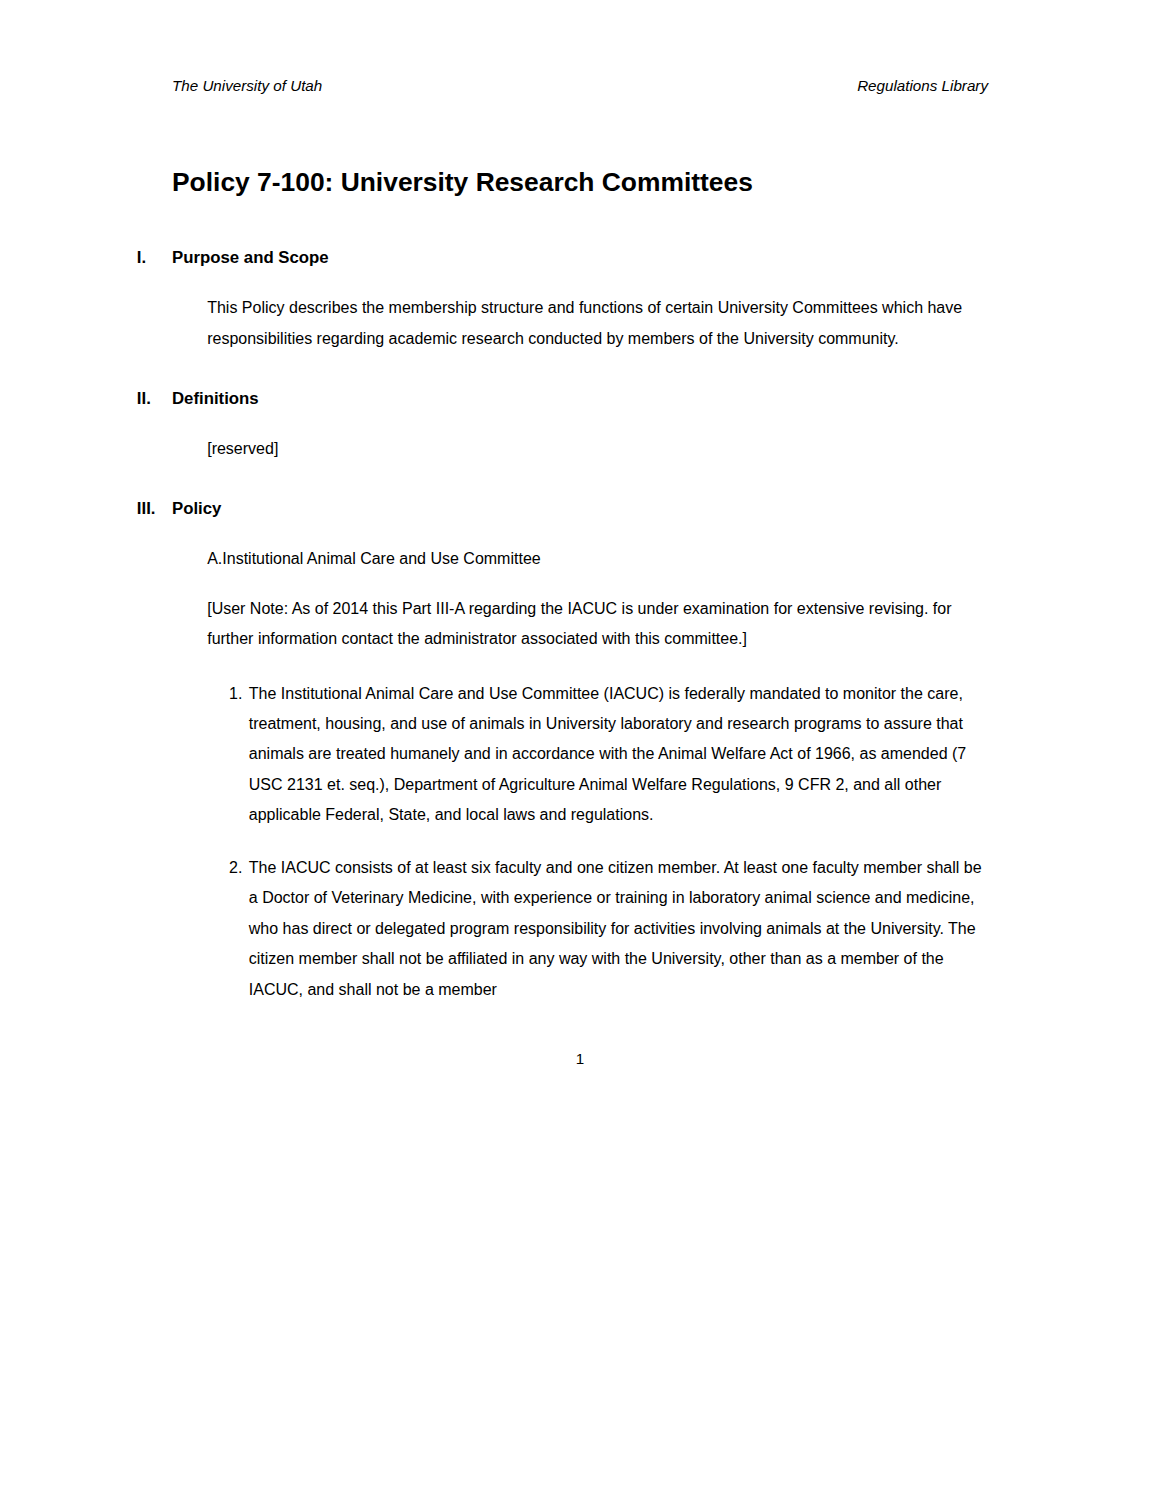The University of Utah Regulations Library
Policy 7-100: University Research Committees
I. Purpose and Scope
This Policy describes the membership structure and functions of certain University Committees which have responsibilities regarding academic research conducted by members of the University community.
II. Definitions
[reserved]
III. Policy
A. Institutional Animal Care and Use Committee
[User Note: As of 2014 this Part III-A regarding the IACUC is under examination for extensive revising. for further information contact the administrator associated with this committee.]
1. The Institutional Animal Care and Use Committee (IACUC) is federally mandated to monitor the care, treatment, housing, and use of animals in University laboratory and research programs to assure that animals are treated humanely and in accordance with the Animal Welfare Act of 1966, as amended (7 USC 2131 et. seq.), Department of Agriculture Animal Welfare Regulations, 9 CFR 2, and all other applicable Federal, State, and local laws and regulations.
2. The IACUC consists of at least six faculty and one citizen member. At least one faculty member shall be a Doctor of Veterinary Medicine, with experience or training in laboratory animal science and medicine, who has direct or delegated program responsibility for activities involving animals at the University. The citizen member shall not be affiliated in any way with the University, other than as a member of the IACUC, and shall not be a member
1